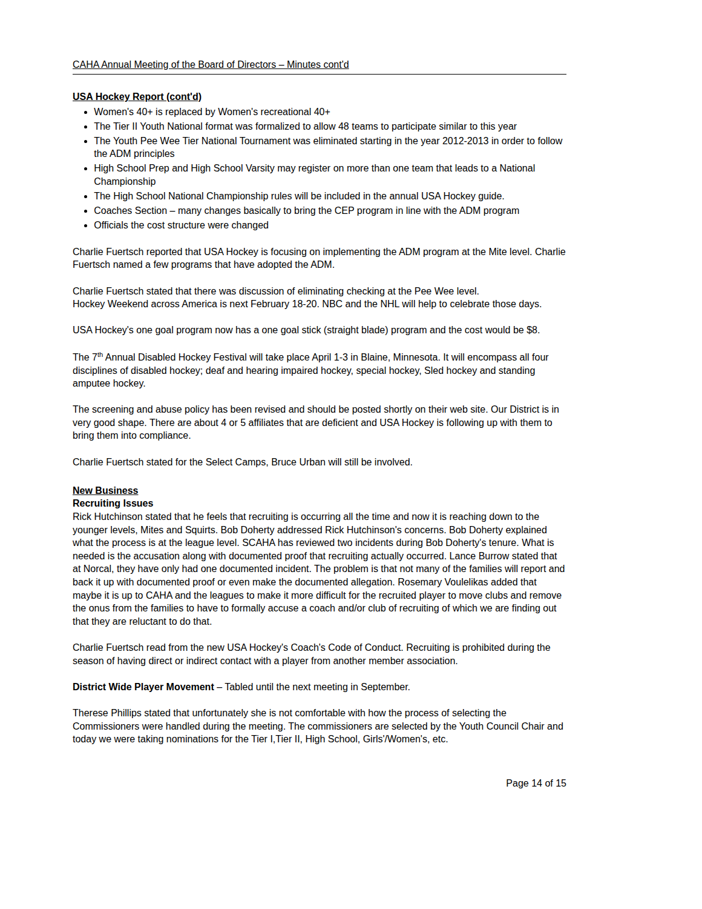CAHA Annual Meeting of the Board of Directors – Minutes cont'd
USA Hockey Report (cont'd)
Women's 40+ is replaced by Women's recreational 40+
The Tier II Youth National format was formalized to allow 48 teams to participate similar to this year
The Youth Pee Wee Tier National Tournament was eliminated starting in the year 2012-2013 in order to follow the ADM principles
High School Prep and High School Varsity may register on more than one team that leads to a National Championship
The High School National Championship rules will be included in the annual USA Hockey guide.
Coaches Section – many changes basically to bring the CEP program in line with the ADM program
Officials the cost structure were changed
Charlie Fuertsch reported that USA Hockey is focusing on implementing the ADM program at the Mite level. Charlie Fuertsch named a few programs that have adopted the ADM.
Charlie Fuertsch stated that there was discussion of eliminating checking at the Pee Wee level.
Hockey Weekend across America is next February 18-20. NBC and the NHL will help to celebrate those days.
USA Hockey's one goal program now has a one goal stick (straight blade) program and the cost would be $8.
The 7th Annual Disabled Hockey Festival will take place April 1-3 in Blaine, Minnesota. It will encompass all four disciplines of disabled hockey; deaf and hearing impaired hockey, special hockey, Sled hockey and standing amputee hockey.
The screening and abuse policy has been revised and should be posted shortly on their web site. Our District is in very good shape. There are about 4 or 5 affiliates that are deficient and USA Hockey is following up with them to bring them into compliance.
Charlie Fuertsch stated for the Select Camps, Bruce Urban will still be involved.
New Business
Recruiting Issues
Rick Hutchinson stated that he feels that recruiting is occurring all the time and now it is reaching down to the younger levels, Mites and Squirts. Bob Doherty addressed Rick Hutchinson's concerns. Bob Doherty explained what the process is at the league level. SCAHA has reviewed two incidents during Bob Doherty's tenure. What is needed is the accusation along with documented proof that recruiting actually occurred. Lance Burrow stated that at Norcal, they have only had one documented incident. The problem is that not many of the families will report and back it up with documented proof or even make the documented allegation. Rosemary Voulelikas added that maybe it is up to CAHA and the leagues to make it more difficult for the recruited player to move clubs and remove the onus from the families to have to formally accuse a coach and/or club of recruiting of which we are finding out that they are reluctant to do that.
Charlie Fuertsch read from the new USA Hockey's Coach's Code of Conduct. Recruiting is prohibited during the season of having direct or indirect contact with a player from another member association.
District Wide Player Movement – Tabled until the next meeting in September.
Therese Phillips stated that unfortunately she is not comfortable with how the process of selecting the Commissioners were handled during the meeting. The commissioners are selected by the Youth Council Chair and today we were taking nominations for the Tier I,Tier II, High School, Girls'/Women's, etc.
Page 14 of 15